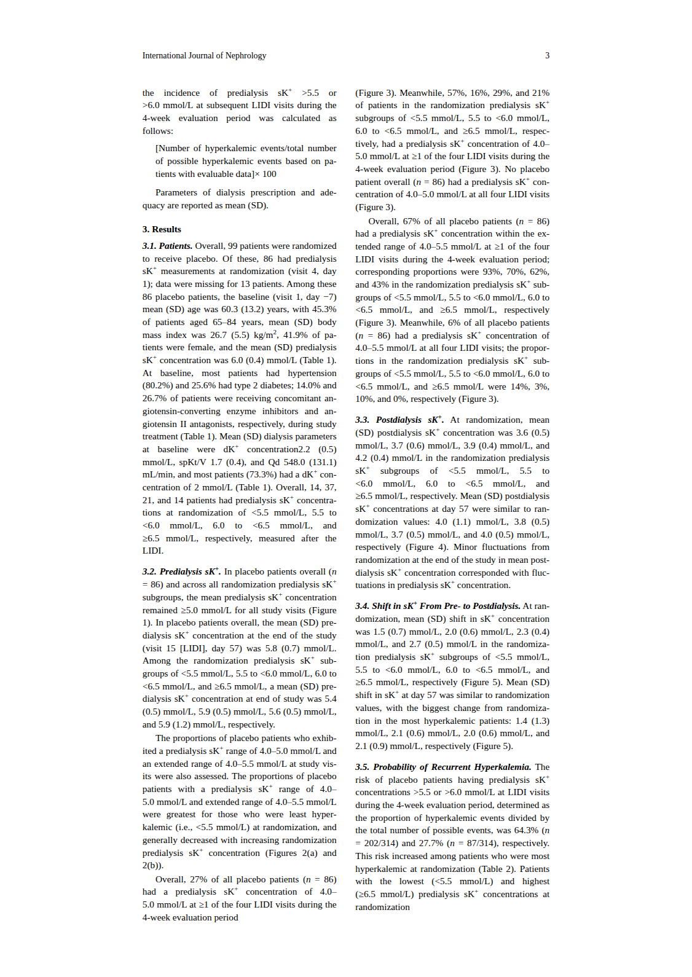International Journal of Nephrology 3
the incidence of predialysis sK+ >5.5 or >6.0 mmol/L at subsequent LIDI visits during the 4-week evaluation period was calculated as follows:
[Number of hyperkalemic events/total number of possible hyperkalemic events based on patients with evaluable data]× 100
Parameters of dialysis prescription and adequacy are reported as mean (SD).
3. Results
3.1. Patients. Overall, 99 patients were randomized to receive placebo. Of these, 86 had predialysis sK+ measurements at randomization (visit 4, day 1); data were missing for 13 patients. Among these 86 placebo patients, the baseline (visit 1, day −7) mean (SD) age was 60.3 (13.2) years, with 45.3% of patients aged 65–84 years, mean (SD) body mass index was 26.7 (5.5) kg/m2, 41.9% of patients were female, and the mean (SD) predialysis sK+ concentration was 6.0 (0.4) mmol/L (Table 1). At baseline, most patients had hypertension (80.2%) and 25.6% had type 2 diabetes; 14.0% and 26.7% of patients were receiving concomitant angiotensin-converting enzyme inhibitors and angiotensin II antagonists, respectively, during study treatment (Table 1). Mean (SD) dialysis parameters at baseline were dK+ concentration2.2 (0.5) mmol/L, spKt/V 1.7 (0.4), and Qd 548.0 (131.1) mL/min, and most patients (73.3%) had a dK+ concentration of 2 mmol/L (Table 1). Overall, 14, 37, 21, and 14 patients had predialysis sK+ concentrations at randomization of <5.5 mmol/L, 5.5 to <6.0 mmol/L, 6.0 to <6.5 mmol/L, and ≥6.5 mmol/L, respectively, measured after the LIDI.
3.2. Predialysis sK+. In placebo patients overall (n = 86) and across all randomization predialysis sK+ subgroups, the mean predialysis sK+ concentration remained ≥5.0 mmol/L for all study visits (Figure 1). In placebo patients overall, the mean (SD) predialysis sK+ concentration at the end of the study (visit 15 [LIDI], day 57) was 5.8 (0.7) mmol/L. Among the randomization predialysis sK+ subgroups of <5.5 mmol/L, 5.5 to <6.0 mmol/L, 6.0 to <6.5 mmol/L, and ≥6.5 mmol/L, a mean (SD) predialysis sK+ concentration at end of study was 5.4 (0.5) mmol/L, 5.9 (0.5) mmol/L, 5.6 (0.5) mmol/L, and 5.9 (1.2) mmol/L, respectively.
The proportions of placebo patients who exhibited a predialysis sK+ range of 4.0–5.0 mmol/L and an extended range of 4.0–5.5 mmol/L at study visits were also assessed. The proportions of placebo patients with a predialysis sK+ range of 4.0–5.0 mmol/L and extended range of 4.0–5.5 mmol/L were greatest for those who were least hyperkalemic (i.e., <5.5 mmol/L) at randomization, and generally decreased with increasing randomization predialysis sK+ concentration (Figures 2(a) and 2(b)).
Overall, 27% of all placebo patients (n = 86) had a predialysis sK+ concentration of 4.0–5.0 mmol/L at ≥1 of the four LIDI visits during the 4-week evaluation period
(Figure 3). Meanwhile, 57%, 16%, 29%, and 21% of patients in the randomization predialysis sK+ subgroups of <5.5 mmol/L, 5.5 to <6.0 mmol/L, 6.0 to <6.5 mmol/L, and ≥6.5 mmol/L, respectively, had a predialysis sK+ concentration of 4.0–5.0 mmol/L at ≥1 of the four LIDI visits during the 4-week evaluation period (Figure 3). No placebo patient overall (n = 86) had a predialysis sK+ concentration of 4.0–5.0 mmol/L at all four LIDI visits (Figure 3).
Overall, 67% of all placebo patients (n = 86) had a predialysis sK+ concentration within the extended range of 4.0–5.5 mmol/L at ≥1 of the four LIDI visits during the 4-week evaluation period; corresponding proportions were 93%, 70%, 62%, and 43% in the randomization predialysis sK+ subgroups of <5.5 mmol/L, 5.5 to <6.0 mmol/L, 6.0 to <6.5 mmol/L, and ≥6.5 mmol/L, respectively (Figure 3). Meanwhile, 6% of all placebo patients (n = 86) had a predialysis sK+ concentration of 4.0–5.5 mmol/L at all four LIDI visits; the proportions in the randomization predialysis sK+ subgroups of <5.5 mmol/L, 5.5 to <6.0 mmol/L, 6.0 to <6.5 mmol/L, and ≥6.5 mmol/L were 14%, 3%, 10%, and 0%, respectively (Figure 3).
3.3. Postdialysis sK+. At randomization, mean (SD) postdialysis sK+ concentration was 3.6 (0.5) mmol/L, 3.7 (0.6) mmol/L, 3.9 (0.4) mmol/L, and 4.2 (0.4) mmol/L in the randomization predialysis sK+ subgroups of <5.5 mmol/L, 5.5 to <6.0 mmol/L, 6.0 to <6.5 mmol/L, and ≥6.5 mmol/L, respectively. Mean (SD) postdialysis sK+ concentrations at day 57 were similar to randomization values: 4.0 (1.1) mmol/L, 3.8 (0.5) mmol/L, 3.7 (0.5) mmol/L, and 4.0 (0.5) mmol/L, respectively (Figure 4). Minor fluctuations from randomization at the end of the study in mean postdialysis sK+ concentration corresponded with fluctuations in predialysis sK+ concentration.
3.4. Shift in sK+ From Pre- to Postdialysis. At randomization, mean (SD) shift in sK+ concentration was 1.5 (0.7) mmol/L, 2.0 (0.6) mmol/L, 2.3 (0.4) mmol/L, and 2.7 (0.5) mmol/L in the randomization predialysis sK+ subgroups of <5.5 mmol/L, 5.5 to <6.0 mmol/L, 6.0 to <6.5 mmol/L, and ≥6.5 mmol/L, respectively (Figure 5). Mean (SD) shift in sK+ at day 57 was similar to randomization values, with the biggest change from randomization in the most hyperkalemic patients: 1.4 (1.3) mmol/L, 2.1 (0.6) mmol/L, 2.0 (0.6) mmol/L, and 2.1 (0.9) mmol/L, respectively (Figure 5).
3.5. Probability of Recurrent Hyperkalemia. The risk of placebo patients having predialysis sK+ concentrations >5.5 or >6.0 mmol/L at LIDI visits during the 4-week evaluation period, determined as the proportion of hyperkalemic events divided by the total number of possible events, was 64.3% (n = 202/314) and 27.7% (n = 87/314), respectively. This risk increased among patients who were most hyperkalemic at randomization (Table 2). Patients with the lowest (<5.5 mmol/L) and highest (≥6.5 mmol/L) predialysis sK+ concentrations at randomization